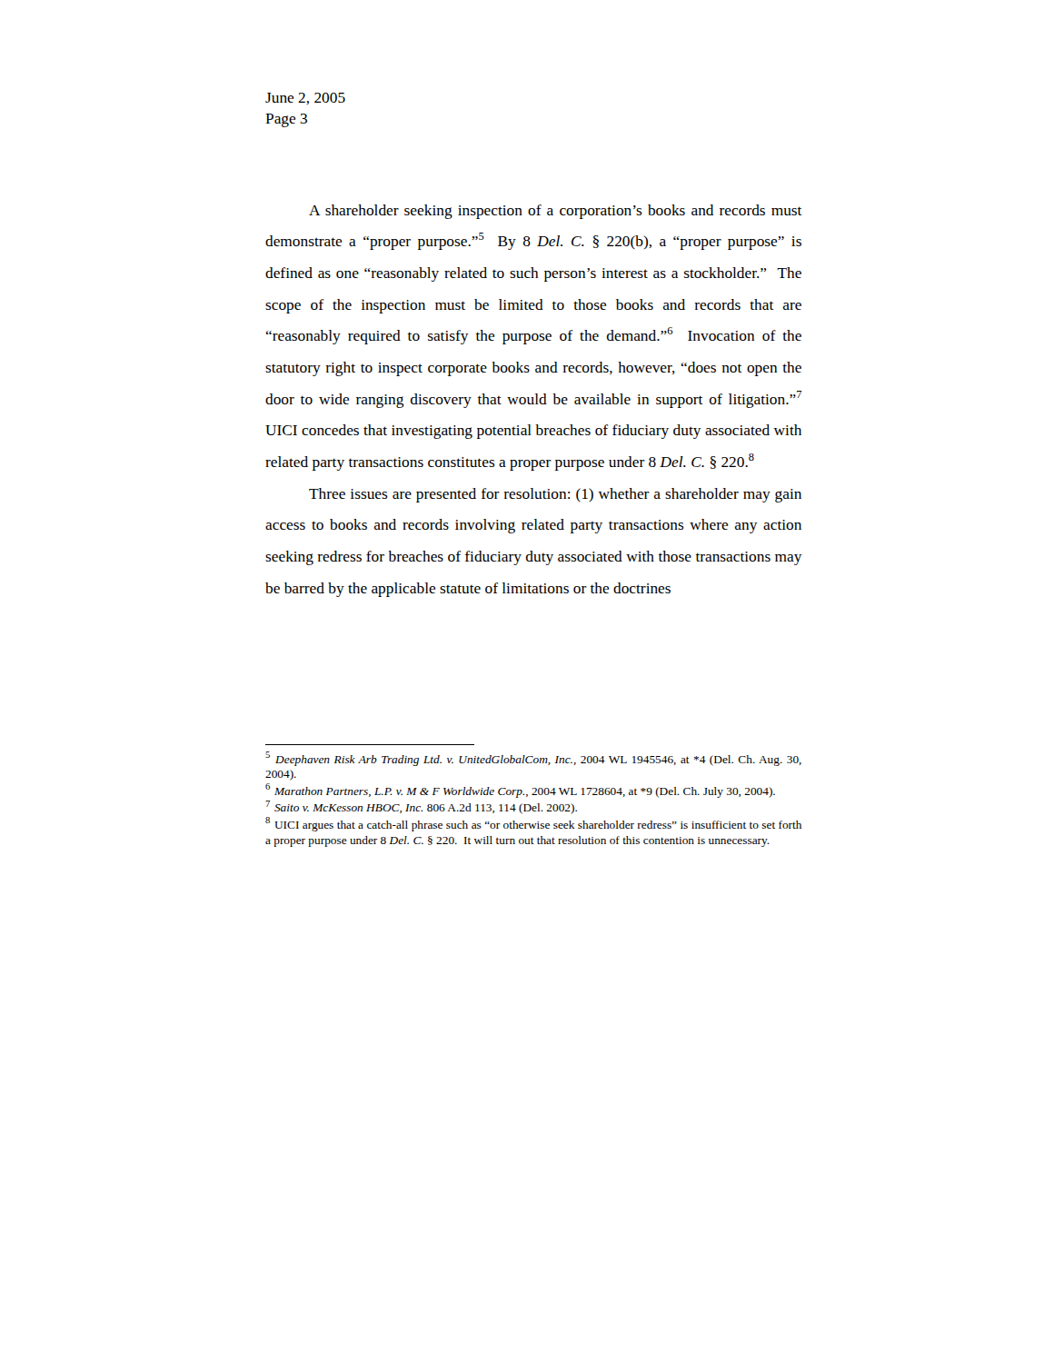June 2, 2005
Page 3
A shareholder seeking inspection of a corporation’s books and records must demonstrate a “proper purpose.”5 By 8 Del. C. § 220(b), a “proper purpose” is defined as one “reasonably related to such person’s interest as a stockholder.” The scope of the inspection must be limited to those books and records that are “reasonably required to satisfy the purpose of the demand.”6 Invocation of the statutory right to inspect corporate books and records, however, “does not open the door to wide ranging discovery that would be available in support of litigation.”7 UICI concedes that investigating potential breaches of fiduciary duty associated with related party transactions constitutes a proper purpose under 8 Del. C. § 220.8
Three issues are presented for resolution: (1) whether a shareholder may gain access to books and records involving related party transactions where any action seeking redress for breaches of fiduciary duty associated with those transactions may be barred by the applicable statute of limitations or the doctrines
5 Deephaven Risk Arb Trading Ltd. v. UnitedGlobalCom, Inc., 2004 WL 1945546, at *4 (Del. Ch. Aug. 30, 2004).
6 Marathon Partners, L.P. v. M & F Worldwide Corp., 2004 WL 1728604, at *9 (Del. Ch. July 30, 2004).
7 Saito v. McKesson HBOC, Inc. 806 A.2d 113, 114 (Del. 2002).
8 UICI argues that a catch-all phrase such as “or otherwise seek shareholder redress” is insufficient to set forth a proper purpose under 8 Del. C. § 220. It will turn out that resolution of this contention is unnecessary.